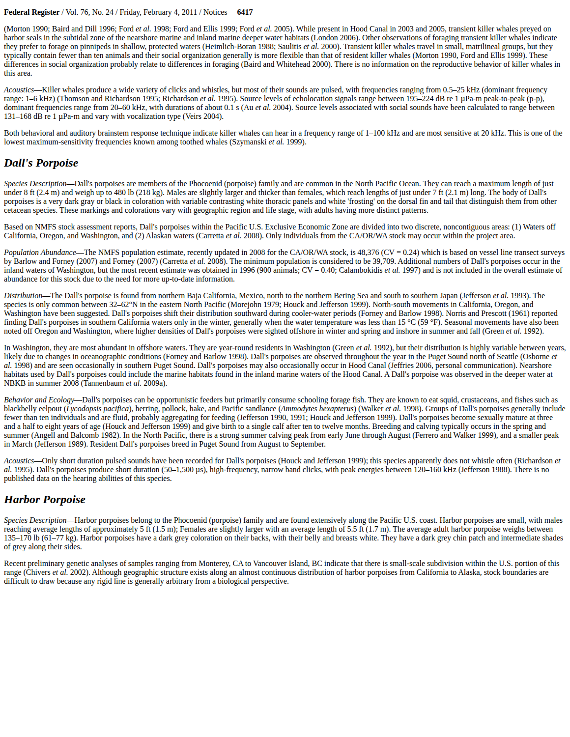Federal Register / Vol. 76, No. 24 / Friday, February 4, 2011 / Notices 6417
(Morton 1990; Baird and Dill 1996; Ford et al. 1998; Ford and Ellis 1999; Ford et al. 2005). While present in Hood Canal in 2003 and 2005, transient killer whales preyed on harbor seals in the subtidal zone of the nearshore marine and inland marine deeper water habitats (London 2006). Other observations of foraging transient killer whales indicate they prefer to forage on pinnipeds in shallow, protected waters (Heimlich-Boran 1988; Saulitis et al. 2000). Transient killer whales travel in small, matrilineal groups, but they typically contain fewer than ten animals and their social organization generally is more flexible than that of resident killer whales (Morton 1990, Ford and Ellis 1999). These differences in social organization probably relate to differences in foraging (Baird and Whitehead 2000). There is no information on the reproductive behavior of killer whales in this area.
Acoustics—Killer whales produce a wide variety of clicks and whistles, but most of their sounds are pulsed, with frequencies ranging from 0.5–25 kHz (dominant frequency range: 1–6 kHz) (Thomson and Richardson 1995; Richardson et al. 1995). Source levels of echolocation signals range between 195–224 dB re 1 µPa-m peak-to-peak (p-p), dominant frequencies range from 20–60 kHz, with durations of about 0.1 s (Au et al. 2004). Source levels associated with social sounds have been calculated to range between 131–168 dB re 1 µPa-m and vary with vocalization type (Veirs 2004).
Both behavioral and auditory brainstem response technique indicate killer whales can hear in a frequency range of 1–100 kHz and are most sensitive at 20 kHz. This is one of the lowest maximum-sensitivity frequencies known among toothed whales (Szymanski et al. 1999).
Dall's Porpoise
Species Description—Dall's porpoises are members of the Phocoenid (porpoise) family and are common in the North Pacific Ocean. They can reach a maximum length of just under 8 ft (2.4 m) and weigh up to 480 lb (218 kg). Males are slightly larger and thicker than females, which reach lengths of just under 7 ft (2.1 m) long. The body of Dall's porpoises is a very dark gray or black in coloration with variable contrasting white thoracic panels and white 'frosting' on the dorsal fin and tail that distinguish them from other cetacean species. These markings and colorations vary with geographic region and life stage, with adults having more distinct patterns.
Based on NMFS stock assessment reports, Dall's porpoises within the Pacific U.S. Exclusive Economic Zone are divided into two discrete, noncontiguous areas: (1) Waters off California, Oregon, and Washington, and (2) Alaskan waters (Carretta et al. 2008). Only individuals from the CA/OR/WA stock may occur within the project area.
Population Abundance—The NMFS population estimate, recently updated in 2008 for the CA/OR/WA stock, is 48,376 (CV = 0.24) which is based on vessel line transect surveys by Barlow and Forney (2007) and Forney (2007) (Carretta et al. 2008). The minimum population is considered to be 39,709. Additional numbers of Dall's porpoises occur in the inland waters of Washington, but the most recent estimate was obtained in 1996 (900 animals; CV = 0.40; Calambokidis et al. 1997) and is not included in the overall estimate of abundance for this stock due to the need for more up-to-date information.
Distribution—The Dall's porpoise is found from northern Baja California, Mexico, north to the northern Bering Sea and south to southern Japan (Jefferson et al. 1993). The species is only common between 32–62°N in the eastern North Pacific (Morejohn 1979; Houck and Jefferson 1999). North-south movements in California, Oregon, and Washington have been suggested. Dall's porpoises shift their distribution southward during cooler-water periods (Forney and Barlow 1998). Norris and Prescott (1961) reported finding Dall's porpoises in southern California waters only in the winter, generally when the water temperature was less than 15 °C (59 °F). Seasonal movements have also been noted off Oregon and Washington, where higher densities of Dall's porpoises were sighted offshore in winter and spring and inshore in summer and fall (Green et al. 1992).
In Washington, they are most abundant in offshore waters. They are year-round residents in Washington (Green et al. 1992), but their distribution is highly variable between years, likely due to changes in oceanographic conditions (Forney and Barlow 1998). Dall's porpoises are observed throughout the year in the Puget Sound north of Seattle (Osborne et al. 1998) and are seen occasionally in southern Puget Sound. Dall's porpoises may also occasionally occur in Hood Canal (Jeffries 2006, personal communication). Nearshore habitats used by Dall's porpoises could include the marine habitats found in the inland marine waters of the Hood Canal. A Dall's porpoise was observed in the deeper water at NBKB in summer 2008 (Tannenbaum et al. 2009a).
Behavior and Ecology—Dall's porpoises can be opportunistic feeders but primarily consume schooling forage fish. They are known to eat squid, crustaceans, and fishes such as blackbelly eelpout (Lycodopsis pacifica), herring, pollock, hake, and Pacific sandlance (Ammodytes hexapterus) (Walker et al. 1998). Groups of Dall's porpoises generally include fewer than ten individuals and are fluid, probably aggregating for feeding (Jefferson 1990, 1991; Houck and Jefferson 1999). Dall's porpoises become sexually mature at three and a half to eight years of age (Houck and Jefferson 1999) and give birth to a single calf after ten to twelve months. Breeding and calving typically occurs in the spring and summer (Angell and Balcomb 1982). In the North Pacific, there is a strong summer calving peak from early June through August (Ferrero and Walker 1999), and a smaller peak in March (Jefferson 1989). Resident Dall's porpoises breed in Puget Sound from August to September.
Acoustics—Only short duration pulsed sounds have been recorded for Dall's porpoises (Houck and Jefferson 1999); this species apparently does not whistle often (Richardson et al. 1995). Dall's porpoises produce short duration (50–1,500 µs), high-frequency, narrow band clicks, with peak energies between 120–160 kHz (Jefferson 1988). There is no published data on the hearing abilities of this species.
Harbor Porpoise
Species Description—Harbor porpoises belong to the Phocoenid (porpoise) family and are found extensively along the Pacific U.S. coast. Harbor porpoises are small, with males reaching average lengths of approximately 5 ft (1.5 m); Females are slightly larger with an average length of 5.5 ft (1.7 m). The average adult harbor porpoise weighs between 135–170 lb (61–77 kg). Harbor porpoises have a dark grey coloration on their backs, with their belly and breasts white. They have a dark grey chin patch and intermediate shades of grey along their sides.
Recent preliminary genetic analyses of samples ranging from Monterey, CA to Vancouver Island, BC indicate that there is small-scale subdivision within the U.S. portion of this range (Chivers et al. 2002). Although geographic structure exists along an almost continuous distribution of harbor porpoises from California to Alaska, stock boundaries are difficult to draw because any rigid line is generally arbitrary from a biological perspective.